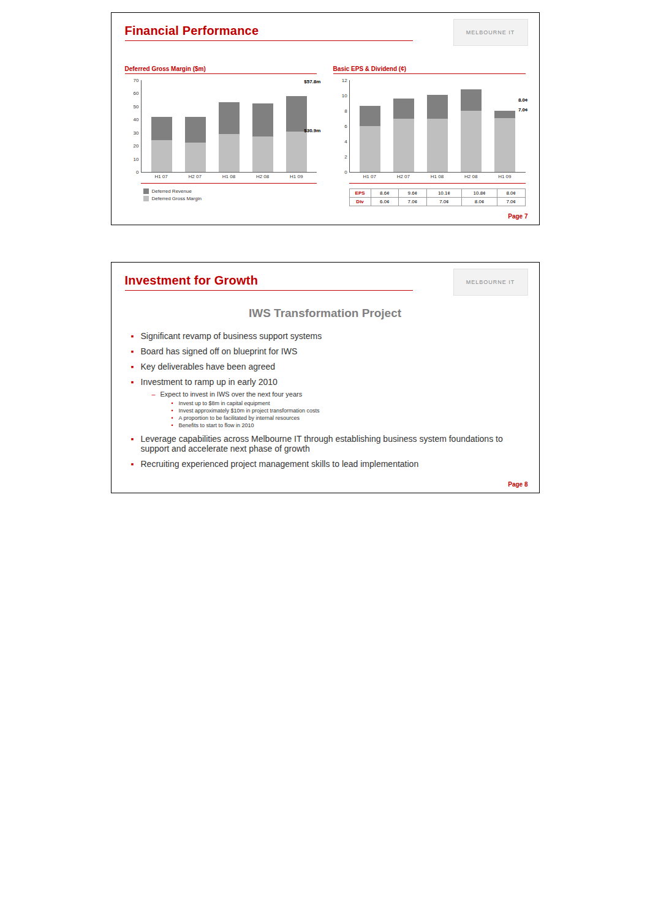MELBOURNE IT
Financial Performance
Deferred Gross Margin ($m)
70 60 50 40 30 20 10 0
$57.8m
$30.9m
H1 07 H2 07 H1 08 H2 08 H1 09
Deferred Revenue
Deferred Gross Margin
Basic EPS & Dividend (¢)
12 10 8 6 4 2 0
8.0¢
7.0¢
H1 07 H2 07 H1 08 H2 08 H1 09
| EPS | 8.6¢ | 9.6¢ | 10.1¢ | 10.8¢ | 8.0¢ |
| Div | 6.0¢ | 7.0¢ | 7.0¢ | 8.0¢ | 7.0¢ |
Page 7
MELBOURNE IT
Investment for Growth
IWS Transformation Project
Significant revamp of business support systems
Board has signed off on blueprint for IWS
Key deliverables have been agreed
Investment to ramp up in early 2010
Expect to invest in IWS over the next four years
Invest up to $8m in capital equipment
Invest approximately $10m in project transformation costs
A proportion to be facilitated by internal resources
Benefits to start to flow in 2010
Leverage capabilities across Melbourne IT through establishing business system foundations to support and accelerate next phase of growth
Recruiting experienced project management skills to lead implementation
Page 8